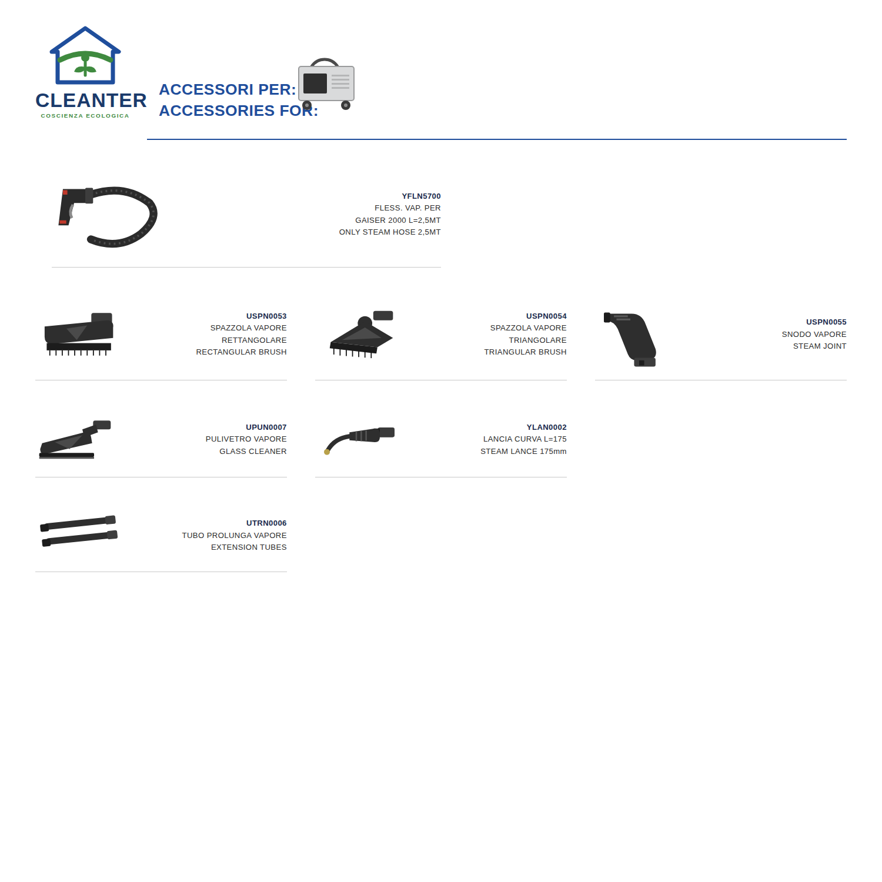CLEANTER
COSCIENZA ECOLOGICA
ACCESSORI PER:
ACCESSORIES FOR:
YFLN5700
FLESS. VAP. PER
GAISER 2000 L=2,5MT
ONLY STEAM HOSE 2,5MT
USPN0053
SPAZZOLA VAPORE
RETTANGOLARE
RECTANGULAR BRUSH
USPN0054
SPAZZOLA VAPORE
TRIANGOLARE
TRIANGULAR BRUSH
USPN0055
SNODO VAPORE
STEAM JOINT
UPUN0007
PULIVETRO VAPORE
GLASS CLEANER
YLAN0002
LANCIA CURVA L=175
STEAM LANCE 175mm
UTRN0006
TUBO PROLUNGA VAPORE
EXTENSION TUBES